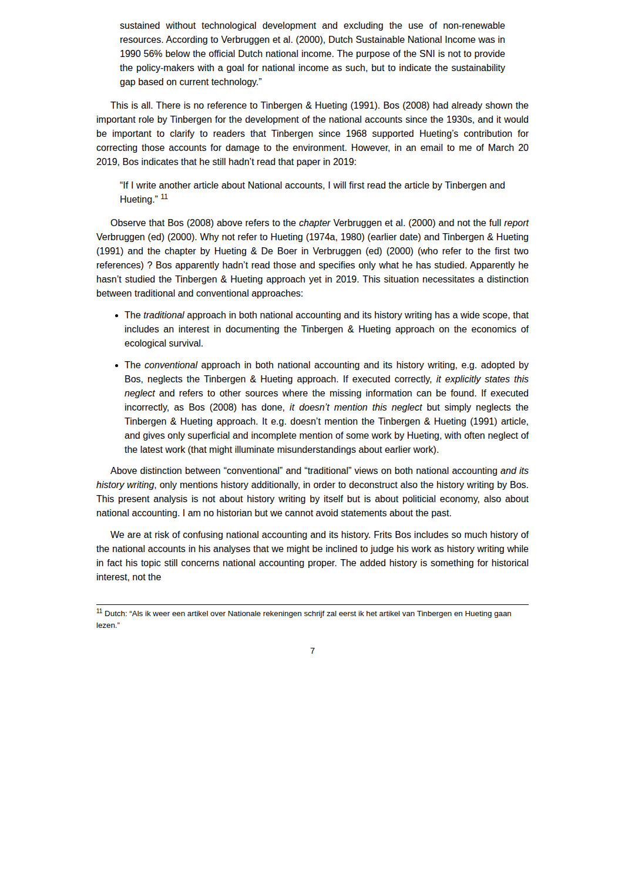sustained without technological development and excluding the use of non-renewable resources. According to Verbruggen et al. (2000), Dutch Sustainable National Income was in 1990 56% below the official Dutch national income. The purpose of the SNI is not to provide the policy-makers with a goal for national income as such, but to indicate the sustainability gap based on current technology.”
This is all. There is no reference to Tinbergen & Hueting (1991). Bos (2008) had already shown the important role by Tinbergen for the development of the national accounts since the 1930s, and it would be important to clarify to readers that Tinbergen since 1968 supported Hueting’s contribution for correcting those accounts for damage to the environment. However, in an email to me of March 20 2019, Bos indicates that he still hadn’t read that paper in 2019:
“If I write another article about National accounts, I will first read the article by Tinbergen and Hueting.” 11
Observe that Bos (2008) above refers to the chapter Verbruggen et al. (2000) and not the full report Verbruggen (ed) (2000). Why not refer to Hueting (1974a, 1980) (earlier date) and Tinbergen & Hueting (1991) and the chapter by Hueting & De Boer in Verbruggen (ed) (2000) (who refer to the first two references) ? Bos apparently hadn’t read those and specifies only what he has studied. Apparently he hasn’t studied the Tinbergen & Hueting approach yet in 2019. This situation necessitates a distinction between traditional and conventional approaches:
The traditional approach in both national accounting and its history writing has a wide scope, that includes an interest in documenting the Tinbergen & Hueting approach on the economics of ecological survival.
The conventional approach in both national accounting and its history writing, e.g. adopted by Bos, neglects the Tinbergen & Hueting approach. If executed correctly, it explicitly states this neglect and refers to other sources where the missing information can be found. If executed incorrectly, as Bos (2008) has done, it doesn’t mention this neglect but simply neglects the Tinbergen & Hueting approach. It e.g. doesn’t mention the Tinbergen & Hueting (1991) article, and gives only superficial and incomplete mention of some work by Hueting, with often neglect of the latest work (that might illuminate misunderstandings about earlier work).
Above distinction between “conventional” and “traditional” views on both national accounting and its history writing, only mentions history additionally, in order to deconstruct also the history writing by Bos. This present analysis is not about history writing by itself but is about politicial economy, also about national accounting. I am no historian but we cannot avoid statements about the past.
We are at risk of confusing national accounting and its history. Frits Bos includes so much history of the national accounts in his analyses that we might be inclined to judge his work as history writing while in fact his topic still concerns national accounting proper. The added history is something for historical interest, not the
11 Dutch: “Als ik weer een artikel over Nationale rekeningen schrijf zal eerst ik het artikel van Tinbergen en Hueting gaan lezen.”
7